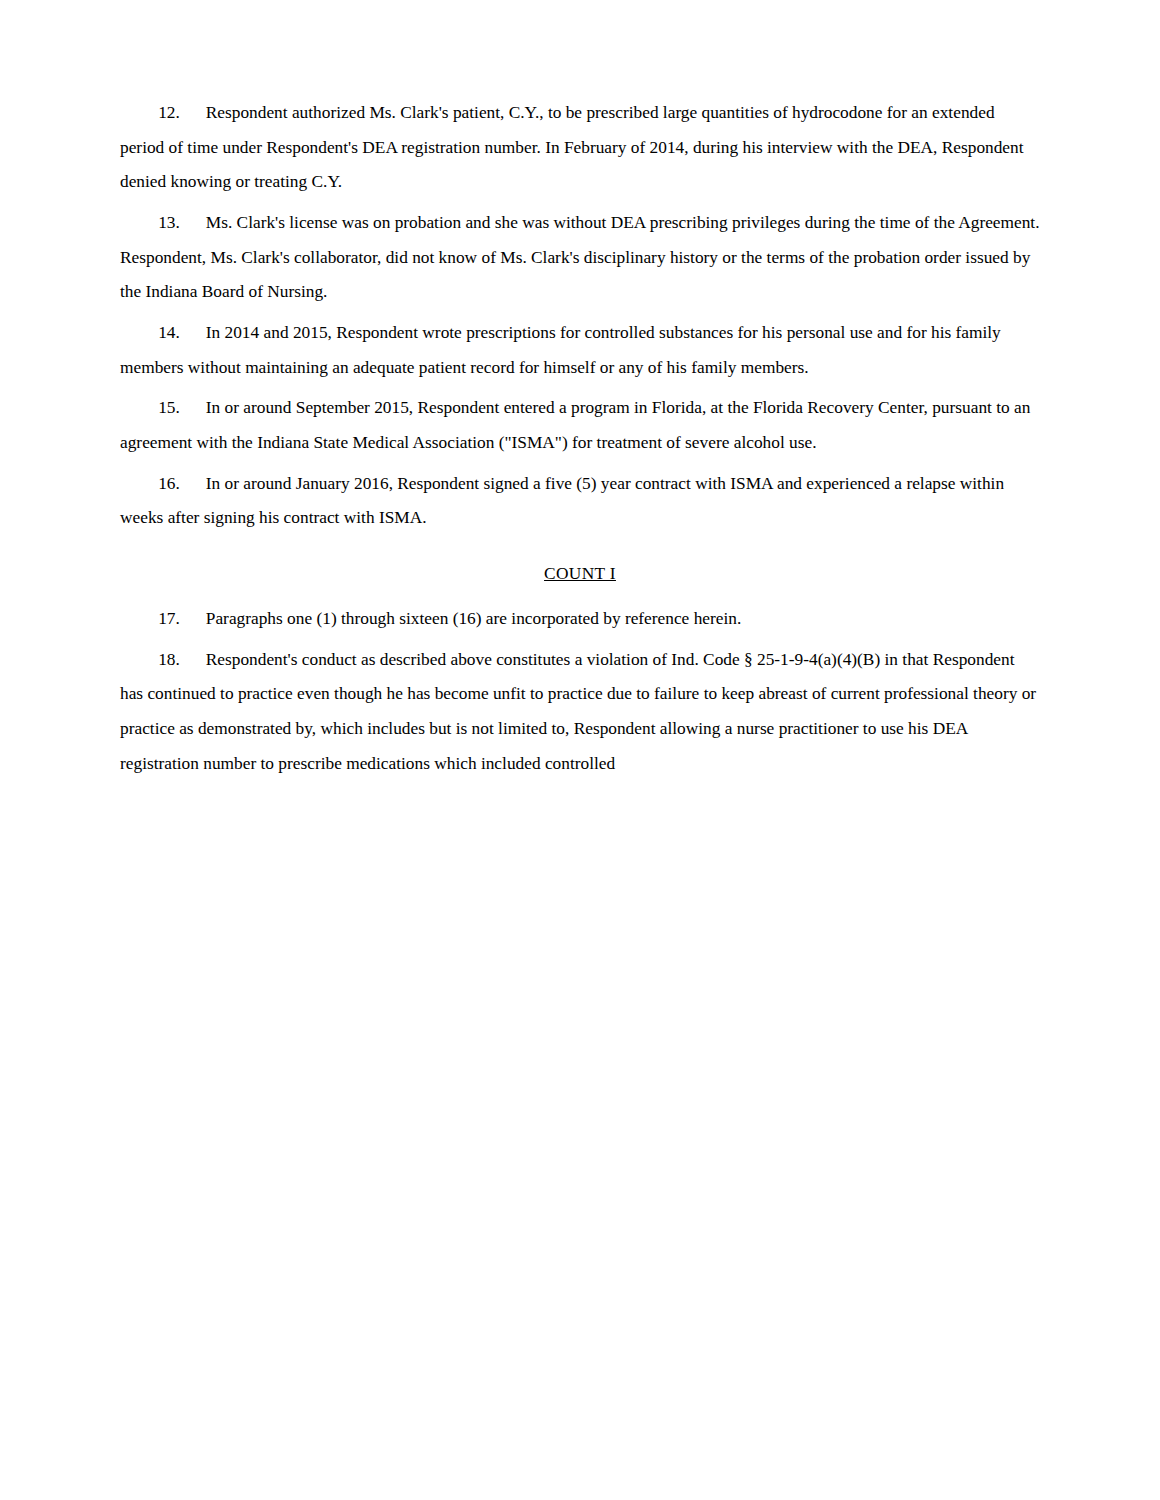12. Respondent authorized Ms. Clark's patient, C.Y., to be prescribed large quantities of hydrocodone for an extended period of time under Respondent's DEA registration number. In February of 2014, during his interview with the DEA, Respondent denied knowing or treating C.Y.
13. Ms. Clark's license was on probation and she was without DEA prescribing privileges during the time of the Agreement. Respondent, Ms. Clark's collaborator, did not know of Ms. Clark's disciplinary history or the terms of the probation order issued by the Indiana Board of Nursing.
14. In 2014 and 2015, Respondent wrote prescriptions for controlled substances for his personal use and for his family members without maintaining an adequate patient record for himself or any of his family members.
15. In or around September 2015, Respondent entered a program in Florida, at the Florida Recovery Center, pursuant to an agreement with the Indiana State Medical Association ("ISMA") for treatment of severe alcohol use.
16. In or around January 2016, Respondent signed a five (5) year contract with ISMA and experienced a relapse within weeks after signing his contract with ISMA.
COUNT I
17. Paragraphs one (1) through sixteen (16) are incorporated by reference herein.
18. Respondent's conduct as described above constitutes a violation of Ind. Code § 25-1-9-4(a)(4)(B) in that Respondent has continued to practice even though he has become unfit to practice due to failure to keep abreast of current professional theory or practice as demonstrated by, which includes but is not limited to, Respondent allowing a nurse practitioner to use his DEA registration number to prescribe medications which included controlled